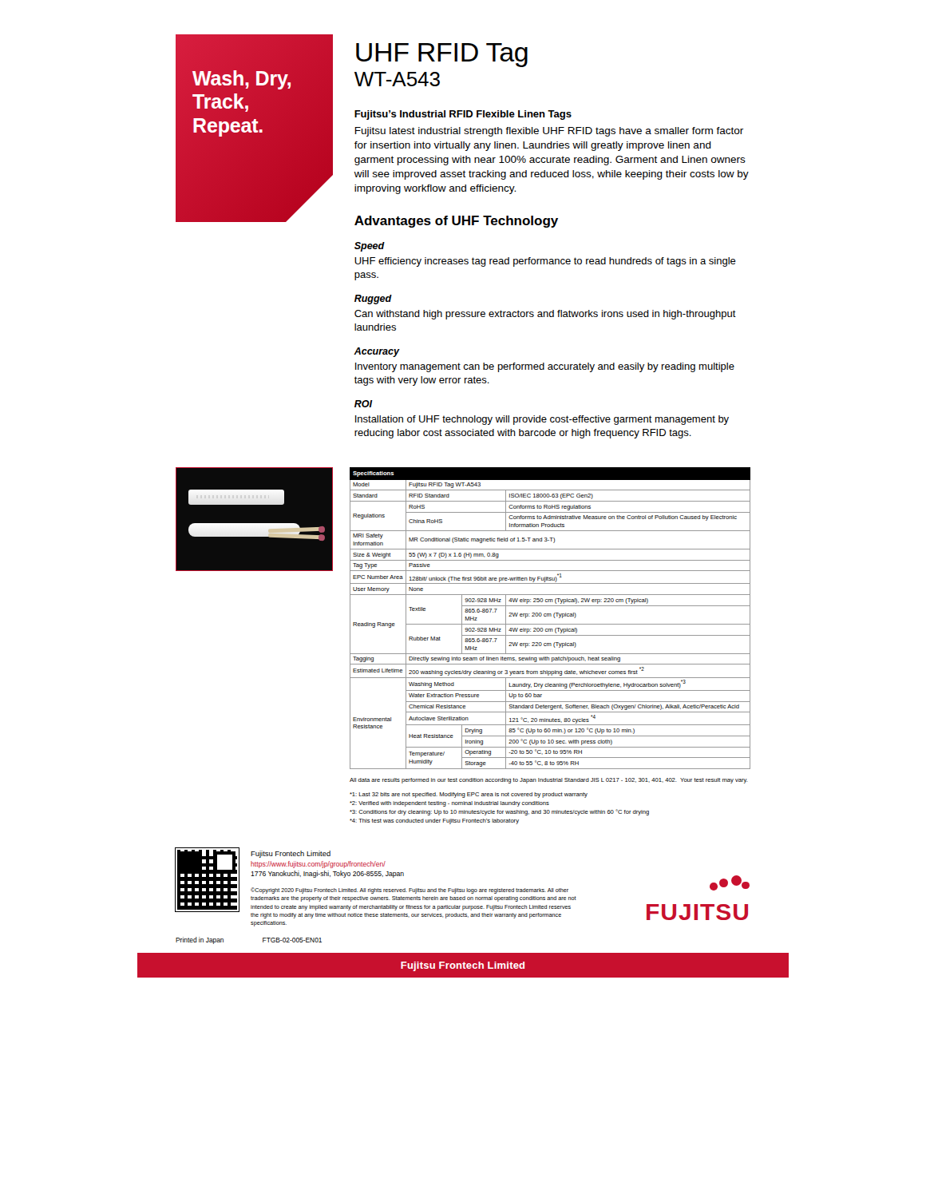Wash, Dry, Track, Repeat.
UHF RFID Tag
WT-A543
Fujitsu’s Industrial RFID Flexible Linen Tags
Fujitsu latest industrial strength flexible UHF RFID tags have a smaller form factor for insertion into virtually any linen. Laundries will greatly improve linen and garment processing with near 100% accurate reading. Garment and Linen owners will see improved asset tracking and reduced loss, while keeping their costs low by improving workflow and efficiency.
Advantages of UHF Technology
Speed
UHF efficiency increases tag read performance to read hundreds of tags in a single pass.
Rugged
Can withstand high pressure extractors and flatworks irons used in high-throughput laundries
Accuracy
Inventory management can be performed accurately and easily by reading multiple tags with very low error rates.
ROI
Installation of UHF technology will provide cost-effective garment management by reducing labor cost associated with barcode or high frequency RFID tags.
| Specifications |
| --- |
| Model | Fujitsu RFID Tag WT-A543 |
| Standard | RFID Standard | ISO/IEC 18000-63 (EPC Gen2) |
| Regulations | RoHS | Conforms to RoHS regulations |
| China RoHS | Conforms to Administrative Measure on the Control of Pollution Caused by Electronic Information Products |
| MRI Safety Information | MR Conditional (Static magnetic field of 1.5-T and 3-T) |
| Size & Weight | 55 (W) x 7 (D) x 1.6 (H) mm, 0.8g |
| Tag Type | Passive |
| EPC Number Area | 128bit/ unlock (The first 96bit are pre-written by Fujitsu) *1 |
| User Memory | None |
| Reading Range | Textile | 902-928 MHz | 4W eirp: 250 cm (Typical), 2W erp: 220 cm (Typical) |
| 865.6-867.7 MHz | 2W erp: 200 cm (Typical) |
| Rubber Mat | 902-928 MHz | 4W eirp: 200 cm (Typical) |
| 865.6-867.7 MHz | 2W erp: 220 cm (Typical) |
| Tagging | Directly sewing into seam of linen items, sewing with patch/pouch, heat sealing |
| Estimated Lifetime | 200 washing cycles/dry cleaning or 3 years from shipping date, whichever comes first *2 |
| Environmental Resistance | Washing Method | Laundry, Dry cleaning (Perchloroethylene, Hydrocarbon solvent) *3 |
| Water Extraction Pressure | Up to 60 bar |
| Chemical Resistance | Standard Detergent, Softener, Bleach (Oxygen/ Chlorine), Alkali, Acetic/Peracetic Acid |
| Autoclave Sterilization | 121 °C, 20 minutes, 80 cycles *4 |
| Heat Resistance | Drying | 85 °C (Up to 60 min.) or 120 °C (Up to 10 min.) |
| Ironing | 200 °C (Up to 10 sec. with press cloth) |
| Temperature/ Humidity | Operating | -20 to 50 °C, 10 to 95% RH |
| Storage | -40 to 55 °C, 8 to 95% RH |
All data are results performed in our test condition according to Japan Industrial Standard JIS L 0217 - 102, 301, 401, 402. Your test result may vary.
*1: Last 32 bits are not specified. Modifying EPC area is not covered by product warranty
*2: Verified with independent testing - nominal industrial laundry conditions
*3: Conditions for dry cleaning: Up to 10 minutes/cycle for washing, and 30 minutes/cycle within 60 °C for drying
*4: This test was conducted under Fujitsu Frontech’s laboratory
Fujitsu Frontech Limited
https://www.fujitsu.com/jp/group/frontech/en/
1776 Yanokuchi, Inagi-shi, Tokyo 206-8555, Japan
©Copyright 2020 Fujitsu Frontech Limited. All rights reserved. Fujitsu and the Fujitsu logo are registered trademarks. All other trademarks are the property of their respective owners. Statements herein are based on normal operating conditions and are not intended to create any implied warranty of merchantability or fitness for a particular purpose. Fujitsu Frontech Limited reserves the right to modify at any time without notice these statements, our services, products, and their warranty and performance specifications.
FUJITSU
Printed in Japan FTGB-02-005-EN01
Fujitsu Frontech Limited